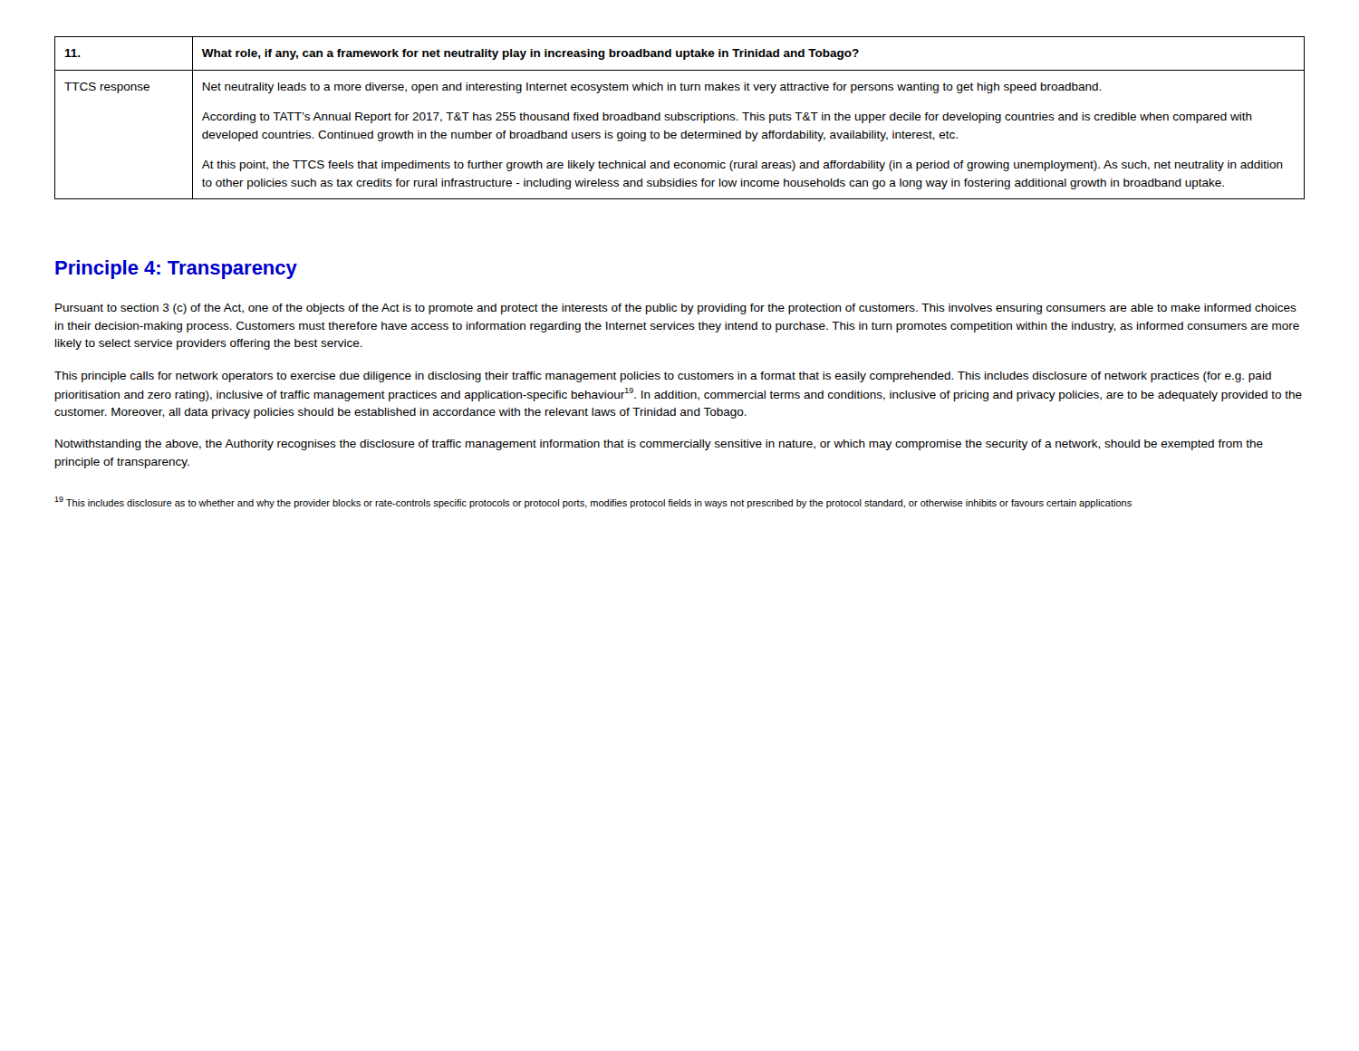| 11. | What role, if any, can a framework for net neutrality play in increasing broadband uptake in Trinidad and Tobago? |
| TTCS response | Net neutrality leads to a more diverse, open and interesting Internet ecosystem which in turn makes it very attractive for persons wanting to get high speed broadband. According to TATT’s Annual Report for 2017, T&T has 255 thousand fixed broadband subscriptions. This puts T&T in the upper decile for developing countries and is credible when compared with developed countries. Continued growth in the number of broadband users is going to be determined by affordability, availability, interest, etc. At this point, the TTCS feels that impediments to further growth are likely technical and economic (rural areas) and affordability (in a period of growing unemployment). As such, net neutrality in addition to other policies such as tax credits for rural infrastructure - including wireless and subsidies for low income households can go a long way in fostering additional growth in broadband uptake. |
Principle 4: Transparency
Pursuant to section 3 (c) of the Act, one of the objects of the Act is to promote and protect the interests of the public by providing for the protection of customers. This involves ensuring consumers are able to make informed choices in their decision-making process. Customers must therefore have access to information regarding the Internet services they intend to purchase. This in turn promotes competition within the industry, as informed consumers are more likely to select service providers offering the best service.
This principle calls for network operators to exercise due diligence in disclosing their traffic management policies to customers in a format that is easily comprehended. This includes disclosure of network practices (for e.g. paid prioritisation and zero rating), inclusive of traffic management practices and application-specific behaviour19. In addition, commercial terms and conditions, inclusive of pricing and privacy policies, are to be adequately provided to the customer. Moreover, all data privacy policies should be established in accordance with the relevant laws of Trinidad and Tobago.
Notwithstanding the above, the Authority recognises the disclosure of traffic management information that is commercially sensitive in nature, or which may compromise the security of a network, should be exempted from the principle of transparency.
19 This includes disclosure as to whether and why the provider blocks or rate-controls specific protocols or protocol ports, modifies protocol fields in ways not prescribed by the protocol standard, or otherwise inhibits or favours certain applications